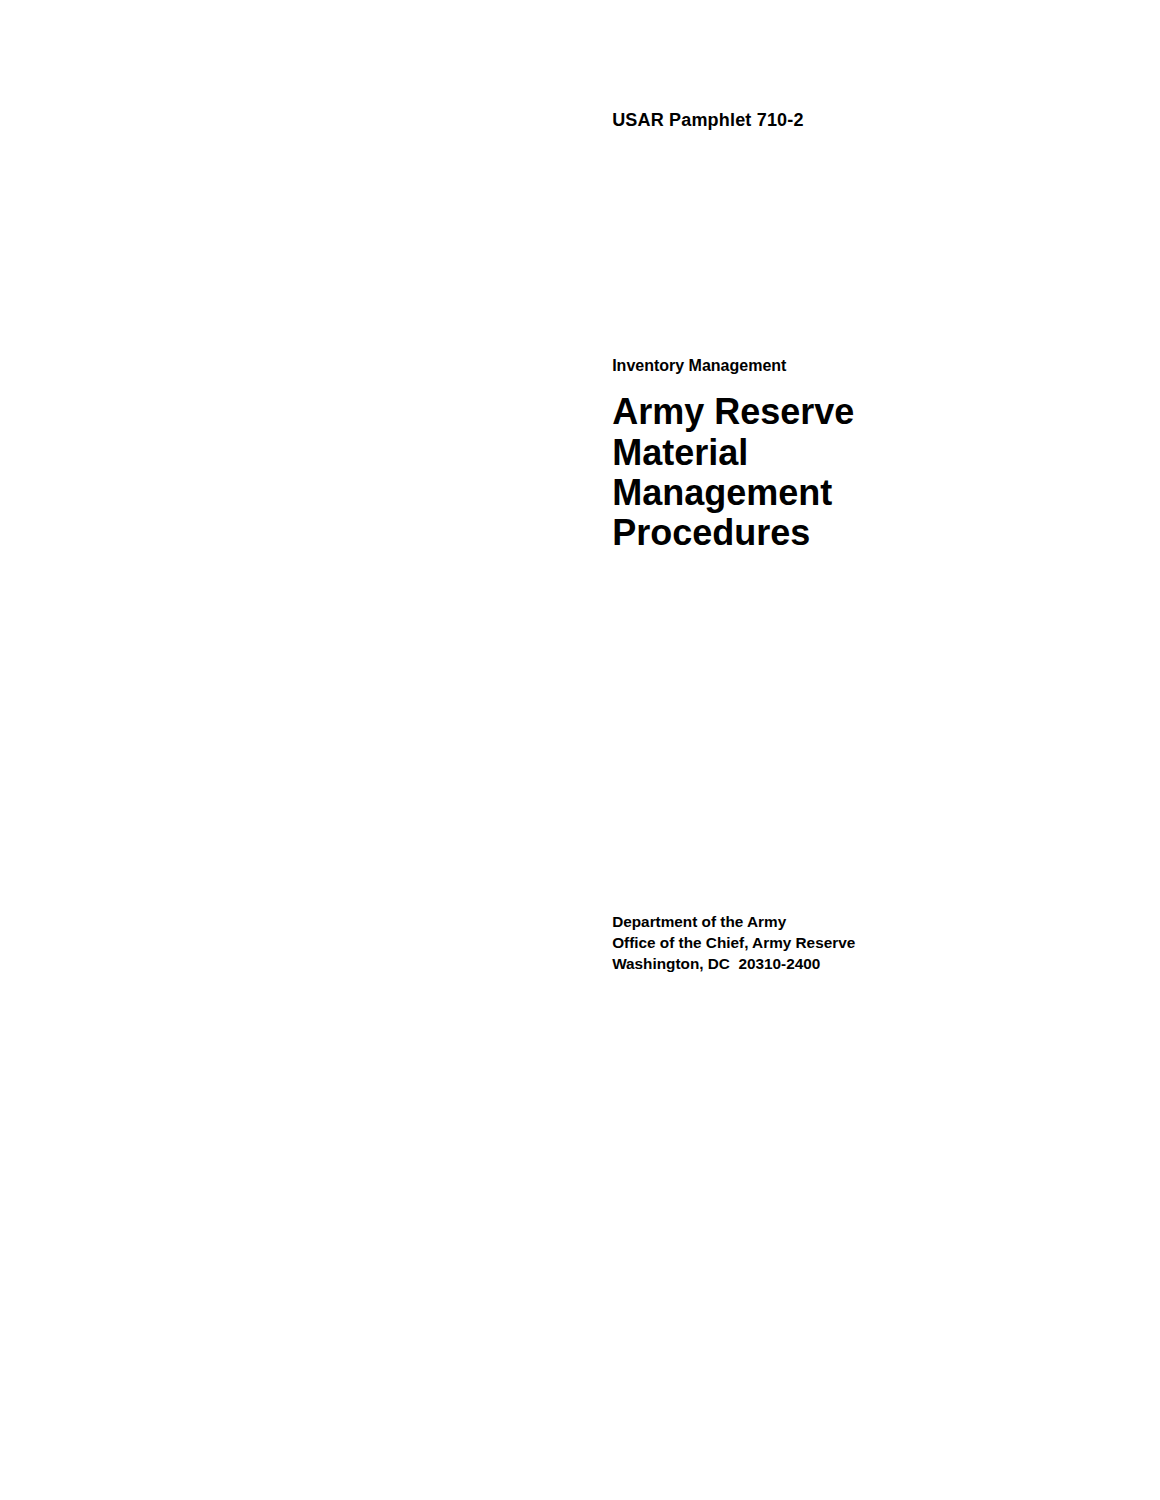USAR Pamphlet 710-2
Inventory Management
Army Reserve Material Management Procedures
Department of the Army
Office of the Chief, Army Reserve
Washington, DC 20310-2400